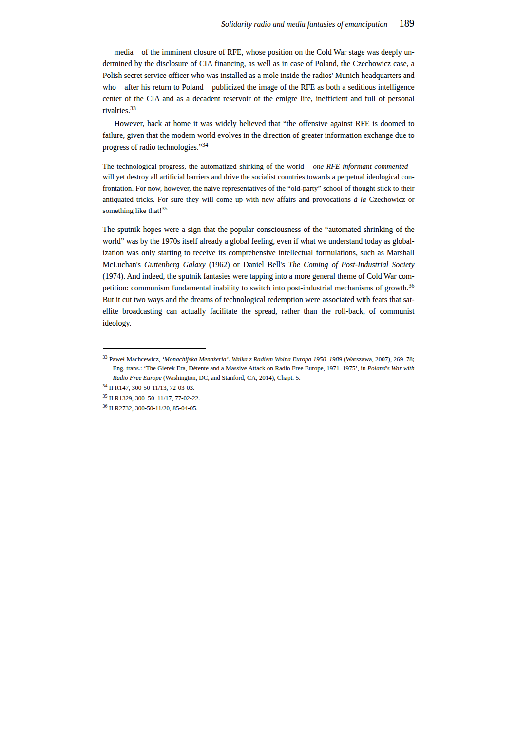Solidarity radio and media fantasies of emancipation
189
media – of the imminent closure of RFE, whose position on the Cold War stage was deeply undermined by the disclosure of CIA financing, as well as in case of Poland, the Czechowicz case, a Polish secret service officer who was installed as a mole inside the radios' Munich headquarters and who – after his return to Poland – publicized the image of the RFE as both a seditious intelligence center of the CIA and as a decadent reservoir of the emigre life, inefficient and full of personal rivalries.33
However, back at home it was widely believed that “the offensive against RFE is doomed to failure, given that the modern world evolves in the direction of greater information exchange due to progress of radio technologies.”34
The technological progress, the automatized shirking of the world – one RFE informant commented – will yet destroy all artificial barriers and drive the socialist countries towards a perpetual ideological confrontation. For now, however, the naive representatives of the “old-party” school of thought stick to their antiquated tricks. For sure they will come up with new affairs and provocations à la Czechowicz or something like that!35
The sputnik hopes were a sign that the popular consciousness of the “automated shrinking of the world” was by the 1970s itself already a global feeling, even if what we understand today as globalization was only starting to receive its comprehensive intellectual formulations, such as Marshall McLuchan's Guttenberg Galaxy (1962) or Daniel Bell's The Coming of Post-Industrial Society (1974). And indeed, the sputnik fantasies were tapping into a more general theme of Cold War competition: communism fundamental inability to switch into post-industrial mechanisms of growth.36 But it cut two ways and the dreams of technological redemption were associated with fears that satellite broadcasting can actually facilitate the spread, rather than the roll-back, of communist ideology.
33 Paweł Machcewicz, ‘Monachijska Menażeria’. Walka z Radiem Wolna Europa 1950–1989 (Warszawa, 2007), 269–78; Eng. trans.: ‘The Gierek Era, Détente and a Massive Attack on Radio Free Europe, 1971–1975’, in Poland's War with Radio Free Europe (Washington, DC, and Stanford, CA, 2014), Chapt. 5.
34 II R147, 300-50-11/13, 72-03-03.
35 II R1329, 300–50–11/17, 77-02-22.
36 II R2732, 300-50-11/20, 85-04-05.